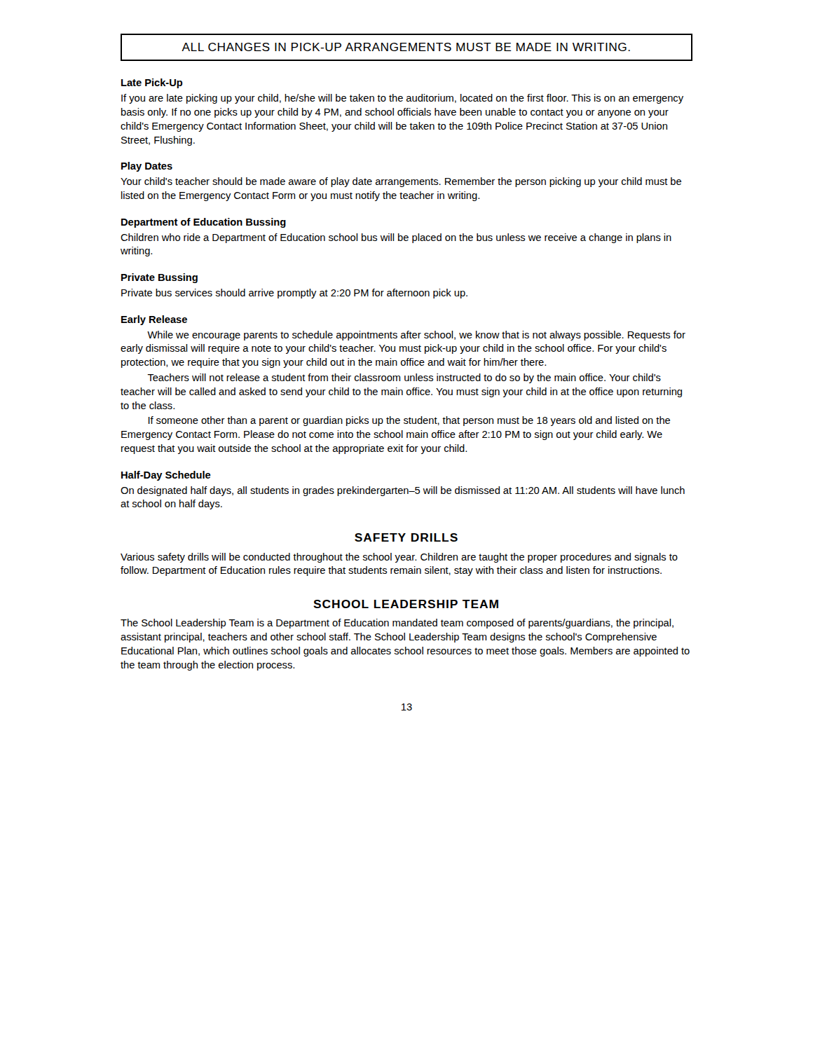ALL CHANGES IN PICK-UP ARRANGEMENTS MUST BE MADE IN WRITING.
Late Pick-Up
If you are late picking up your child, he/she will be taken to the auditorium, located on the first floor. This is on an emergency basis only. If no one picks up your child by 4 PM, and school officials have been unable to contact you or anyone on your child's Emergency Contact Information Sheet, your child will be taken to the 109th Police Precinct Station at 37-05 Union Street, Flushing.
Play Dates
Your child's teacher should be made aware of play date arrangements. Remember the person picking up your child must be listed on the Emergency Contact Form or you must notify the teacher in writing.
Department of Education Bussing
Children who ride a Department of Education school bus will be placed on the bus unless we receive a change in plans in writing.
Private Bussing
Private bus services should arrive promptly at 2:20 PM for afternoon pick up.
Early Release
While we encourage parents to schedule appointments after school, we know that is not always possible. Requests for early dismissal will require a note to your child's teacher. You must pick-up your child in the school office. For your child's protection, we require that you sign your child out in the main office and wait for him/her there.
Teachers will not release a student from their classroom unless instructed to do so by the main office. Your child's teacher will be called and asked to send your child to the main office. You must sign your child in at the office upon returning to the class.
If someone other than a parent or guardian picks up the student, that person must be 18 years old and listed on the Emergency Contact Form. Please do not come into the school main office after 2:10 PM to sign out your child early. We request that you wait outside the school at the appropriate exit for your child.
Half-Day Schedule
On designated half days, all students in grades prekindergarten–5 will be dismissed at 11:20 AM. All students will have lunch at school on half days.
SAFETY DRILLS
Various safety drills will be conducted throughout the school year. Children are taught the proper procedures and signals to follow. Department of Education rules require that students remain silent, stay with their class and listen for instructions.
SCHOOL LEADERSHIP TEAM
The School Leadership Team is a Department of Education mandated team composed of parents/guardians, the principal, assistant principal, teachers and other school staff. The School Leadership Team designs the school's Comprehensive Educational Plan, which outlines school goals and allocates school resources to meet those goals. Members are appointed to the team through the election process.
13